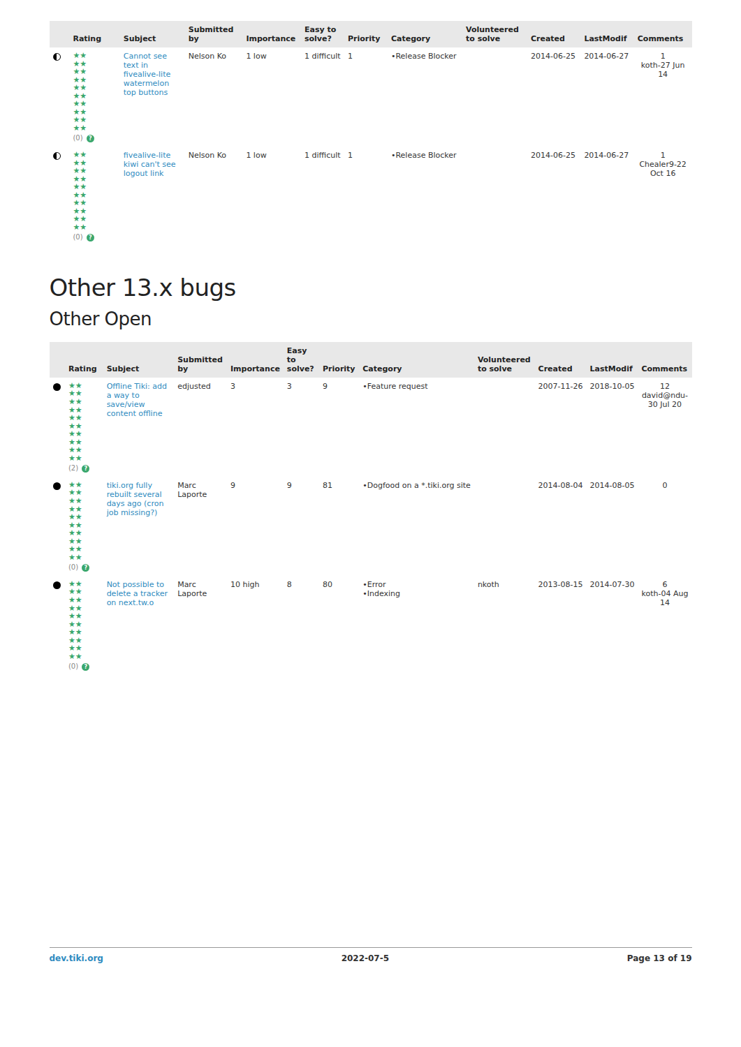| | Rating | Subject | Submitted by | Importance | Easy to solve? | Priority | Category | Volunteered to solve | Created | LastModif | Comments |
| --- | --- | --- | --- | --- | --- | --- | --- | --- | --- | --- | --- |
| | (0) ? | Cannot see text in fivealive-lite watermelon top buttons | Nelson Ko | 1 low | 1 difficult | 1 | Release Blocker | | 2014-06-25 | 2014-06-27 | 1 koth-27 Jun 14 |
| | (0) ? | fivealive-lite kiwi can't see logout link | Nelson Ko | 1 low | 1 difficult | 1 | Release Blocker | | 2014-06-25 | 2014-06-27 | 1 Chealer9-22 Oct 16 |
Other 13.x bugs
Other Open
| | Rating | Subject | Submitted by | Importance | Easy to solve? | Priority | Category | Volunteered to solve | Created | LastModif | Comments |
| --- | --- | --- | --- | --- | --- | --- | --- | --- | --- | --- | --- |
| | (2) ? | Offline Tiki: add a way to save/view content offline | edjusted | 3 | 3 | 9 | Feature request | | 2007-11-26 | 2018-10-05 | 12 david@ndu-30 Jul 20 |
| | (0) ? | tiki.org fully rebuilt several days ago (cron job missing?) | Marc Laporte | 9 | 9 | 81 | Dogfood on a *.tiki.org site | | 2014-08-04 | 2014-08-05 | 0 |
| | (0) ? | Not possible to delete a tracker on next.tw.o | Marc Laporte | 10 high | 8 | 80 | Error Indexing | nkoth | 2013-08-15 | 2014-07-30 | 6 koth-04 Aug 14 |
dev.tiki.org 2022-07-5 Page 13 of 19